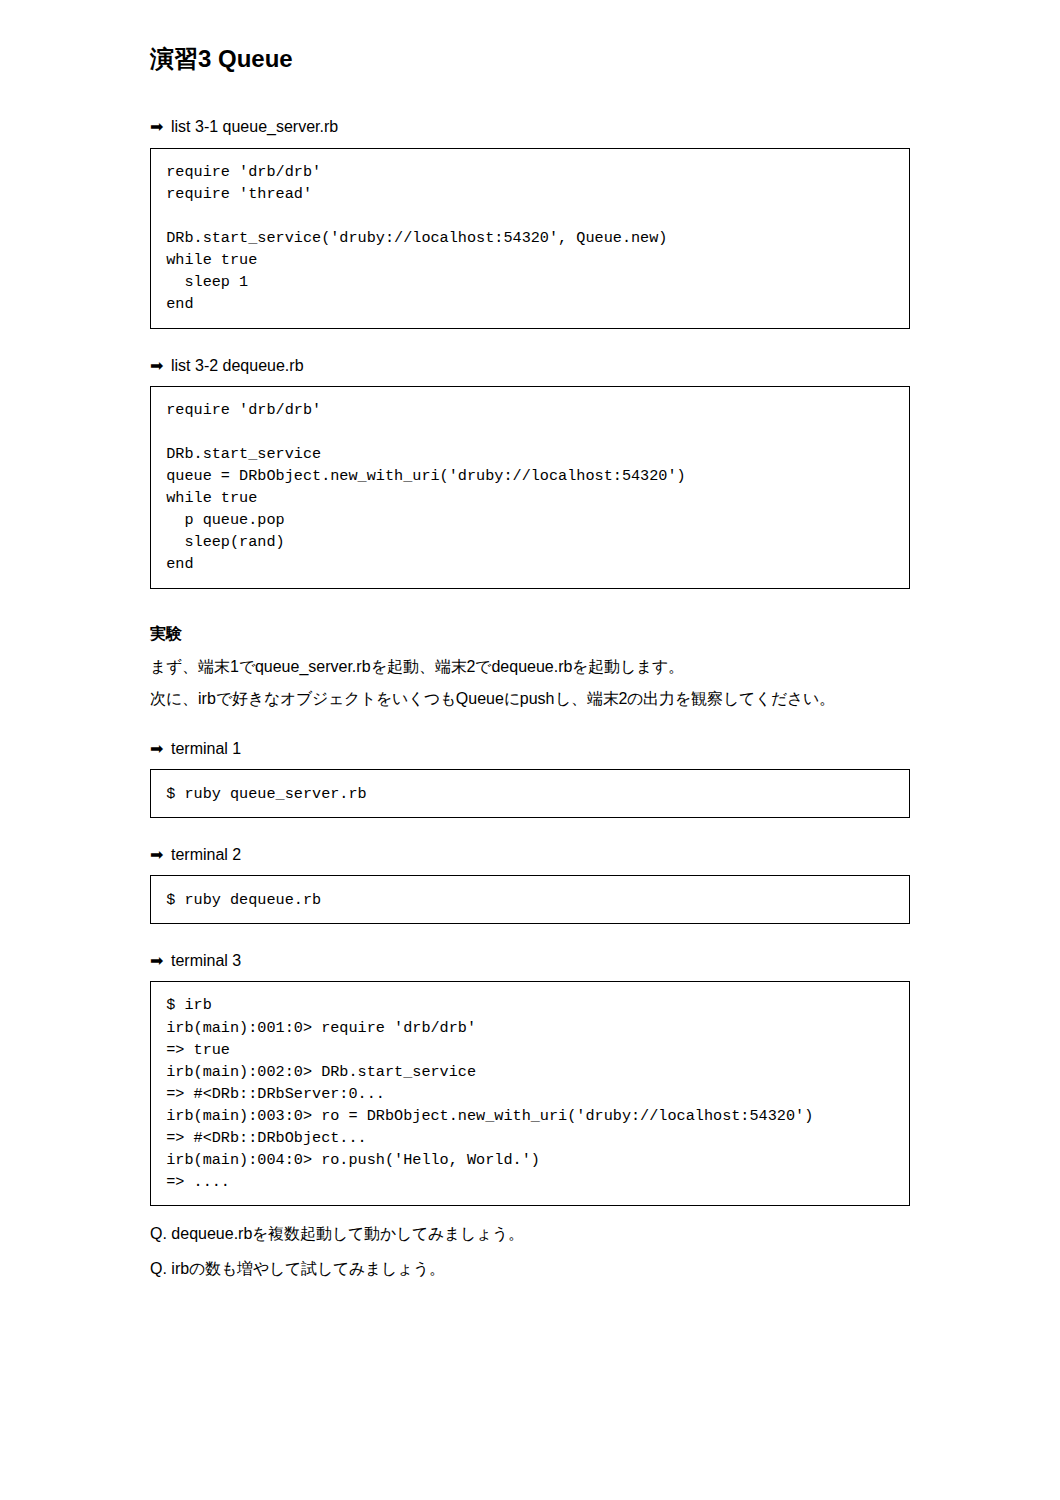演習3 Queue
list 3-1 queue_server.rb
require 'drb/drb'
require 'thread'

DRb.start_service('druby://localhost:54320', Queue.new)
while true
  sleep 1
end
list 3-2 dequeue.rb
require 'drb/drb'

DRb.start_service
queue = DRbObject.new_with_uri('druby://localhost:54320')
while true
  p queue.pop
  sleep(rand)
end
実験
まず、端末1でqueue_server.rbを起動、端末2でdequeue.rbを起動します。
次に、irbで好きなオブジェクトをいくつもQueueにpushし、端末2の出力を観察してください。
terminal 1
$ ruby queue_server.rb
terminal 2
$ ruby dequeue.rb
terminal 3
$ irb
irb(main):001:0> require 'drb/drb'
=> true
irb(main):002:0> DRb.start_service
=> #<DRb::DRbServer:0...
irb(main):003:0> ro = DRbObject.new_with_uri('druby://localhost:54320')
=> #<DRb::DRbObject...
irb(main):004:0> ro.push('Hello, World.')
=> ....
Q. dequeue.rbを複数起動して動かしてみましょう。
Q. irbの数も増やして試してみましょう。